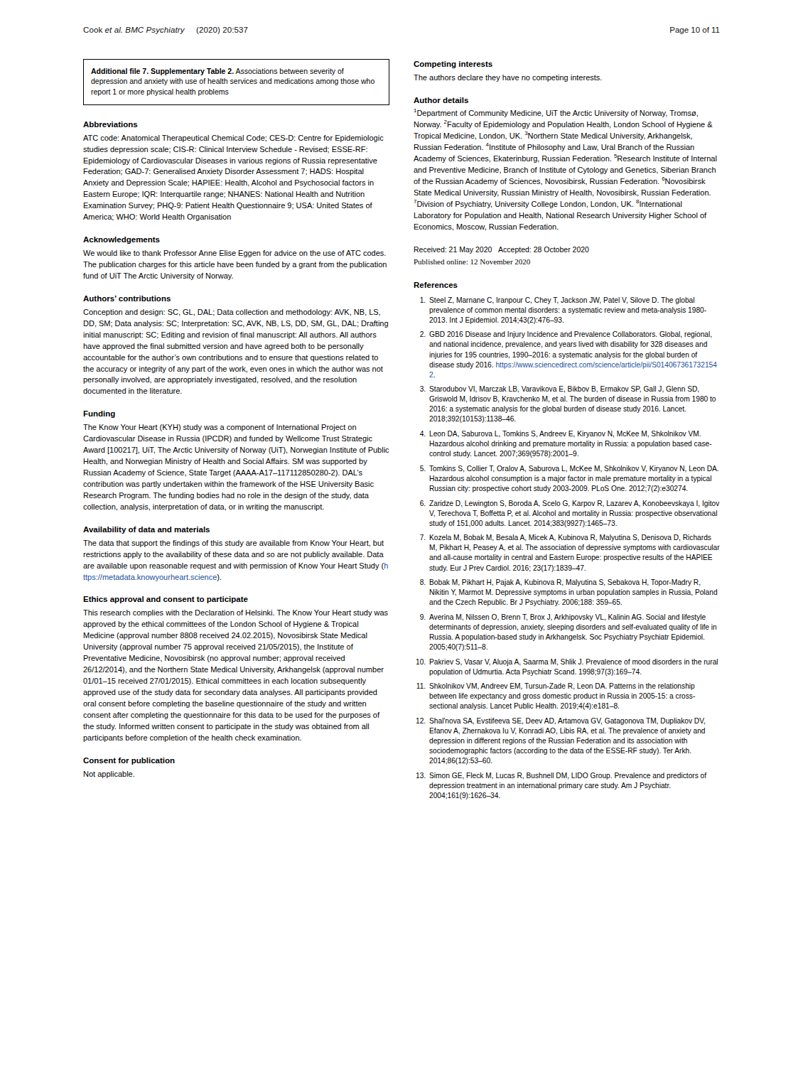Cook et al. BMC Psychiatry (2020) 20:537
Page 10 of 11
Additional file 7. Supplementary Table 2. Associations between severity of depression and anxiety with use of health services and medications among those who report 1 or more physical health problems
Abbreviations
ATC code: Anatomical Therapeutical Chemical Code; CES-D: Centre for Epidemiologic studies depression scale; CIS-R: Clinical Interview Schedule - Revised; ESSE-RF: Epidemiology of Cardiovascular Diseases in various regions of Russia representative Federation; GAD-7: Generalised Anxiety Disorder Assessment 7; HADS: Hospital Anxiety and Depression Scale; HAPIEE: Health, Alcohol and Psychosocial factors in Eastern Europe; IQR: Interquartile range; NHANES: National Health and Nutrition Examination Survey; PHQ-9: Patient Health Questionnaire 9; USA: United States of America; WHO: World Health Organisation
Acknowledgements
We would like to thank Professor Anne Elise Eggen for advice on the use of ATC codes. The publication charges for this article have been funded by a grant from the publication fund of UiT The Arctic University of Norway.
Authors’ contributions
Conception and design: SC, GL, DAL; Data collection and methodology: AVK, NB, LS, DD, SM; Data analysis: SC; Interpretation: SC, AVK, NB, LS, DD, SM, GL, DAL; Drafting initial manuscript: SC; Editing and revision of final manuscript: All authors. All authors have approved the final submitted version and have agreed both to be personally accountable for the author’s own contributions and to ensure that questions related to the accuracy or integrity of any part of the work, even ones in which the author was not personally involved, are appropriately investigated, resolved, and the resolution documented in the literature.
Funding
The Know Your Heart (KYH) study was a component of International Project on Cardiovascular Disease in Russia (IPCDR) and funded by Wellcome Trust Strategic Award [100217], UiT, The Arctic University of Norway (UiT), Norwegian Institute of Public Health, and Norwegian Ministry of Health and Social Affairs. SM was supported by Russian Academy of Science, State Target (AAAA-A17–117112850280-2). DAL’s contribution was partly undertaken within the framework of the HSE University Basic Research Program. The funding bodies had no role in the design of the study, data collection, analysis, interpretation of data, or in writing the manuscript.
Availability of data and materials
The data that support the findings of this study are available from Know Your Heart, but restrictions apply to the availability of these data and so are not publicly available. Data are available upon reasonable request and with permission of Know Your Heart Study (https://metadata.knowyourheart.science).
Ethics approval and consent to participate
This research complies with the Declaration of Helsinki. The Know Your Heart study was approved by the ethical committees of the London School of Hygiene & Tropical Medicine (approval number 8808 received 24.02.2015), Novosibirsk State Medical University (approval number 75 approval received 21/05/2015), the Institute of Preventative Medicine, Novosibirsk (no approval number; approval received 26/12/2014), and the Northern State Medical University, Arkhangelsk (approval number 01/01–15 received 27/01/2015). Ethical committees in each location subsequently approved use of the study data for secondary data analyses. All participants provided oral consent before completing the baseline questionnaire of the study and written consent after completing the questionnaire for this data to be used for the purposes of the study. Informed written consent to participate in the study was obtained from all participants before completion of the health check examination.
Consent for publication
Not applicable.
Competing interests
The authors declare they have no competing interests.
Author details
1Department of Community Medicine, UiT the Arctic University of Norway, Tromsø, Norway. 2Faculty of Epidemiology and Population Health, London School of Hygiene & Tropical Medicine, London, UK. 3Northern State Medical University, Arkhangelsk, Russian Federation. 4Institute of Philosophy and Law, Ural Branch of the Russian Academy of Sciences, Ekaterinburg, Russian Federation. 5Research Institute of Internal and Preventive Medicine, Branch of Institute of Cytology and Genetics, Siberian Branch of the Russian Academy of Sciences, Novosibirsk, Russian Federation. 6Novosibirsk State Medical University, Russian Ministry of Health, Novosibirsk, Russian Federation. 7Division of Psychiatry, University College London, London, UK. 8International Laboratory for Population and Health, National Research University Higher School of Economics, Moscow, Russian Federation.
Received: 21 May 2020 Accepted: 28 October 2020
Published online: 12 November 2020
References
Steel Z, Marnane C, Iranpour C, Chey T, Jackson JW, Patel V, Silove D. The global prevalence of common mental disorders: a systematic review and meta-analysis 1980-2013. Int J Epidemiol. 2014;43(2):476–93.
GBD 2016 Disease and Injury Incidence and Prevalence Collaborators. Global, regional, and national incidence, prevalence, and years lived with disability for 328 diseases and injuries for 195 countries, 1990–2016: a systematic analysis for the global burden of disease study 2016. https://www.sciencedirect.com/science/article/pii/S0140673617321542.
Starodubov VI, Marczak LB, Varavikova E, Bikbov B, Ermakov SP, Gall J, Glenn SD, Griswold M, Idrisov B, Kravchenko M, et al. The burden of disease in Russia from 1980 to 2016: a systematic analysis for the global burden of disease study 2016. Lancet. 2018;392(10153):1138–46.
Leon DA, Saburova L, Tomkins S, Andreev E, Kiryanov N, McKee M, Shkolnikov VM. Hazardous alcohol drinking and premature mortality in Russia: a population based case-control study. Lancet. 2007;369(9578):2001–9.
Tomkins S, Collier T, Oralov A, Saburova L, McKee M, Shkolnikov V, Kiryanov N, Leon DA. Hazardous alcohol consumption is a major factor in male premature mortality in a typical Russian city: prospective cohort study 2003-2009. PLoS One. 2012;7(2):e30274.
Zaridze D, Lewington S, Boroda A, Scelo G, Karpov R, Lazarev A, Konobeevskaya I, Igitov V, Terechova T, Boffetta P, et al. Alcohol and mortality in Russia: prospective observational study of 151,000 adults. Lancet. 2014;383(9927):1465–73.
Kozela M, Bobak M, Besala A, Micek A, Kubinova R, Malyutina S, Denisova D, Richards M, Pikhart H, Peasey A, et al. The association of depressive symptoms with cardiovascular and all-cause mortality in central and Eastern Europe: prospective results of the HAPIEE study. Eur J Prev Cardiol. 2016; 23(17):1839–47.
Bobak M, Pikhart H, Pajak A, Kubinova R, Malyutina S, Sebakova H, Topor-Madry R, Nikitin Y, Marmot M. Depressive symptoms in urban population samples in Russia, Poland and the Czech Republic. Br J Psychiatry. 2006;188: 359–65.
Averina M, Nilssen O, Brenn T, Brox J, Arkhipovsky VL, Kalinin AG. Social and lifestyle determinants of depression, anxiety, sleeping disorders and self-evaluated quality of life in Russia. A population-based study in Arkhangelsk. Soc Psychiatry Psychiatr Epidemiol. 2005;40(7):511–8.
Pakriev S, Vasar V, Aluoja A, Saarma M, Shlik J. Prevalence of mood disorders in the rural population of Udmurtia. Acta Psychiatr Scand. 1998;97(3):169–74.
Shkolnikov VM, Andreev EM, Tursun-Zade R, Leon DA. Patterns in the relationship between life expectancy and gross domestic product in Russia in 2005-15: a cross-sectional analysis. Lancet Public Health. 2019;4(4):e181–8.
Shal'nova SA, Evstifeeva SE, Deev AD, Artamova GV, Gatagonova TM, Dupliakov DV, Efanov A, Zhernakova Iu V, Konradi AO, Libis RA, et al. The prevalence of anxiety and depression in different regions of the Russian Federation and its association with sociodemographic factors (according to the data of the ESSE-RF study). Ter Arkh. 2014;86(12):53–60.
Simon GE, Fleck M, Lucas R, Bushnell DM, LIDO Group. Prevalence and predictors of depression treatment in an international primary care study. Am J Psychiatr. 2004;161(9):1626–34.